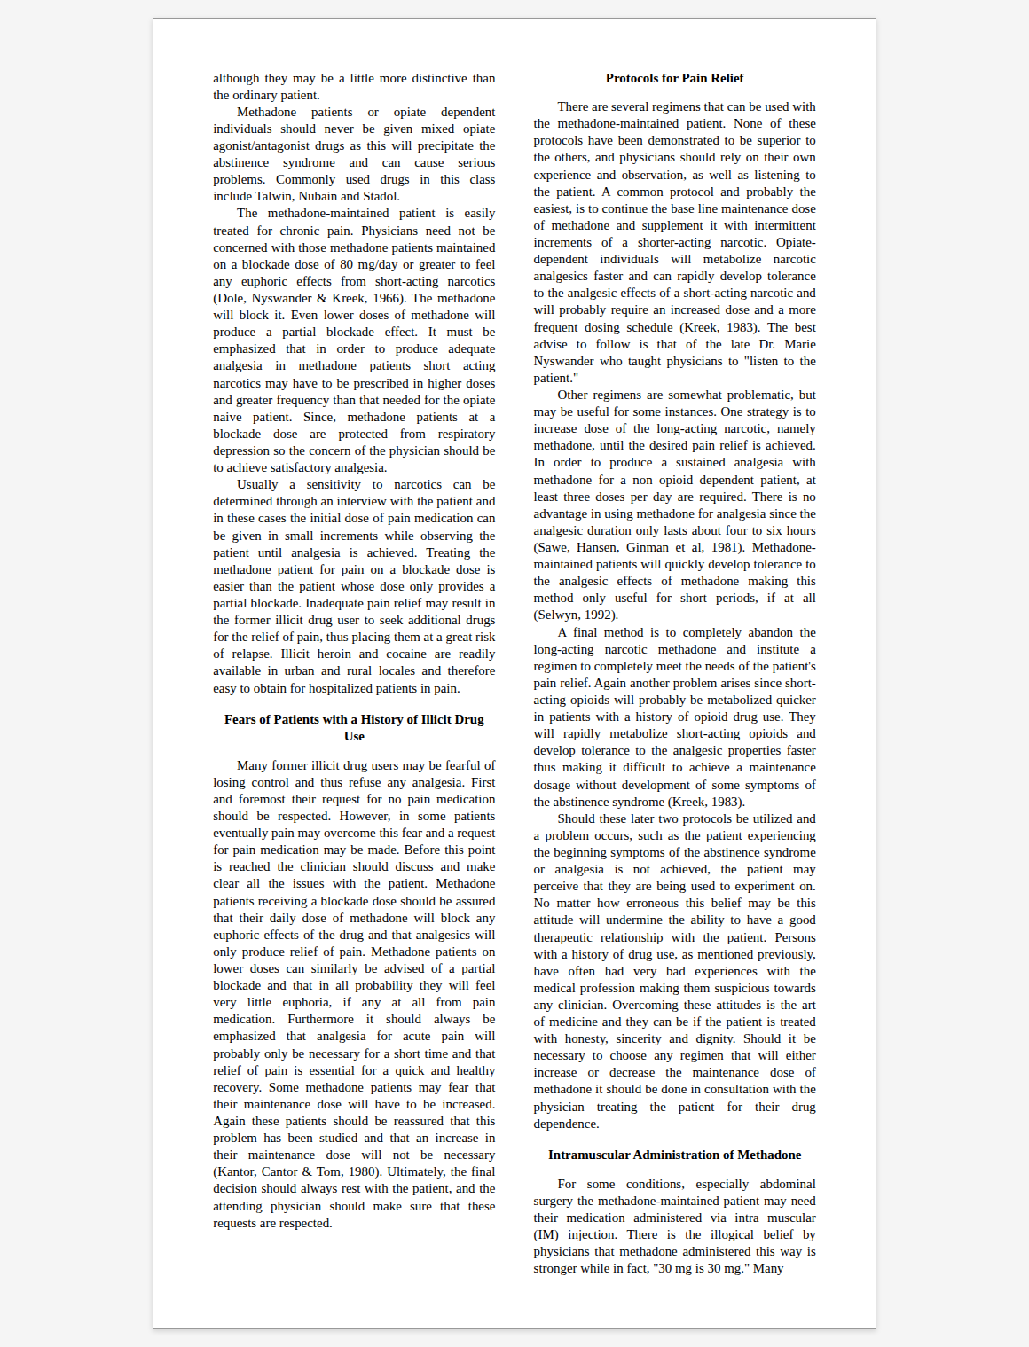although they may be a little more distinctive than the ordinary patient.
Methadone patients or opiate dependent individuals should never be given mixed opiate agonist/antagonist drugs as this will precipitate the abstinence syndrome and can cause serious problems. Commonly used drugs in this class include Talwin, Nubain and Stadol.
The methadone-maintained patient is easily treated for chronic pain. Physicians need not be concerned with those methadone patients maintained on a blockade dose of 80 mg/day or greater to feel any euphoric effects from short-acting narcotics (Dole, Nyswander & Kreek, 1966). The methadone will block it. Even lower doses of methadone will produce a partial blockade effect. It must be emphasized that in order to produce adequate analgesia in methadone patients short acting narcotics may have to be prescribed in higher doses and greater frequency than that needed for the opiate naive patient. Since, methadone patients at a blockade dose are protected from respiratory depression so the concern of the physician should be to achieve satisfactory analgesia.
Usually a sensitivity to narcotics can be determined through an interview with the patient and in these cases the initial dose of pain medication can be given in small increments while observing the patient until analgesia is achieved. Treating the methadone patient for pain on a blockade dose is easier than the patient whose dose only provides a partial blockade. Inadequate pain relief may result in the former illicit drug user to seek additional drugs for the relief of pain, thus placing them at a great risk of relapse. Illicit heroin and cocaine are readily available in urban and rural locales and therefore easy to obtain for hospitalized patients in pain.
Fears of Patients with a History of Illicit Drug Use
Many former illicit drug users may be fearful of losing control and thus refuse any analgesia. First and foremost their request for no pain medication should be respected. However, in some patients eventually pain may overcome this fear and a request for pain medication may be made. Before this point is reached the clinician should discuss and make clear all the issues with the patient. Methadone patients receiving a blockade dose should be assured that their daily dose of methadone will block any euphoric effects of the drug and that analgesics will only produce relief of pain. Methadone patients on lower doses can similarly be advised of a partial blockade and that in all probability they will feel very little euphoria, if any at all from pain medication. Furthermore it should always be emphasized that analgesia for acute pain will probably only be necessary for a short time and that relief of pain is essential for a quick and healthy recovery. Some methadone patients may fear that their maintenance dose will have to be increased. Again these patients should be reassured that this problem has been studied and that an increase in their maintenance dose will not be necessary (Kantor, Cantor & Tom, 1980). Ultimately, the final decision should always rest with the patient, and the attending physician should make sure that these requests are respected.
Protocols for Pain Relief
There are several regimens that can be used with the methadone-maintained patient. None of these protocols have been demonstrated to be superior to the others, and physicians should rely on their own experience and observation, as well as listening to the patient. A common protocol and probably the easiest, is to continue the base line maintenance dose of methadone and supplement it with intermittent increments of a shorter-acting narcotic. Opiate-dependent individuals will metabolize narcotic analgesics faster and can rapidly develop tolerance to the analgesic effects of a short-acting narcotic and will probably require an increased dose and a more frequent dosing schedule (Kreek, 1983). The best advise to follow is that of the late Dr. Marie Nyswander who taught physicians to "listen to the patient."
Other regimens are somewhat problematic, but may be useful for some instances. One strategy is to increase dose of the long-acting narcotic, namely methadone, until the desired pain relief is achieved. In order to produce a sustained analgesia with methadone for a non opioid dependent patient, at least three doses per day are required. There is no advantage in using methadone for analgesia since the analgesic duration only lasts about four to six hours (Sawe, Hansen, Ginman et al, 1981). Methadone-maintained patients will quickly develop tolerance to the analgesic effects of methadone making this method only useful for short periods, if at all (Selwyn, 1992).
A final method is to completely abandon the long-acting narcotic methadone and institute a regimen to completely meet the needs of the patient's pain relief. Again another problem arises since short-acting opioids will probably be metabolized quicker in patients with a history of opioid drug use. They will rapidly metabolize short-acting opioids and develop tolerance to the analgesic properties faster thus making it difficult to achieve a maintenance dosage without development of some symptoms of the abstinence syndrome (Kreek, 1983).
Should these later two protocols be utilized and a problem occurs, such as the patient experiencing the beginning symptoms of the abstinence syndrome or analgesia is not achieved, the patient may perceive that they are being used to experiment on. No matter how erroneous this belief may be this attitude will undermine the ability to have a good therapeutic relationship with the patient. Persons with a history of drug use, as mentioned previously, have often had very bad experiences with the medical profession making them suspicious towards any clinician. Overcoming these attitudes is the art of medicine and they can be if the patient is treated with honesty, sincerity and dignity. Should it be necessary to choose any regimen that will either increase or decrease the maintenance dose of methadone it should be done in consultation with the physician treating the patient for their drug dependence.
Intramuscular Administration of Methadone
For some conditions, especially abdominal surgery the methadone-maintained patient may need their medication administered via intra muscular (IM) injection. There is the illogical belief by physicians that methadone administered this way is stronger while in fact, "30 mg is 30 mg." Many